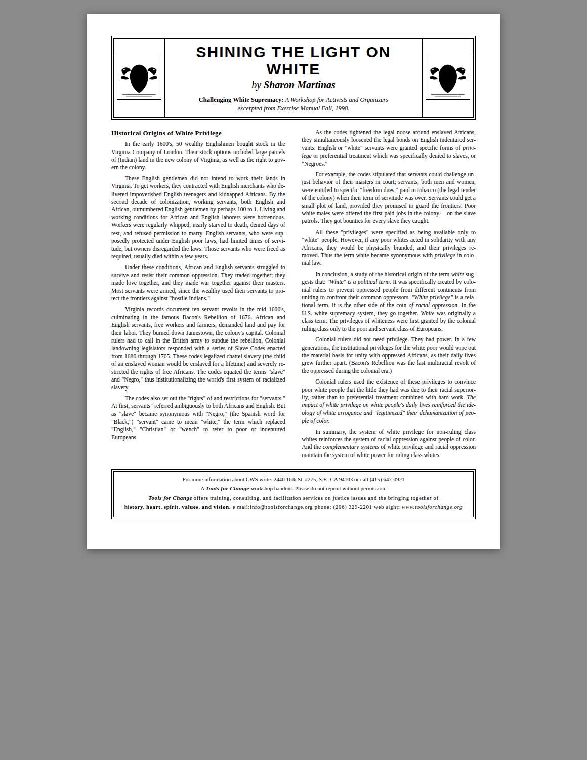SHINING THE LIGHT ON WHITE
by Sharon Martinas
Challenging White Supremacy: A Workshop for Activists and Organizers
excerpted from Exercise Manual Fall, 1998.
Historical Origins of White Privilege
In the early 1600's, 50 wealthy Englishmen bought stock in the Virginia Company of London. Their stock options included large parcels of (Indian) land in the new colony of Virginia, as well as the right to govern the colony.
These English gentlemen did not intend to work their lands in Virginia. To get workers, they contracted with English merchants who delivered impoverished English teenagers and kidnapped Africans. By the second decade of colonization, working servants, both English and African, outnumbered English gentlemen by perhaps 100 to 1. Living and working conditions for African and English laborers were horrendous. Workers were regularly whipped, nearly starved to death, denied days of rest, and refused permission to marry. English servants, who were supposedly protected under English poor laws, had limited times of servitude, but owners disregarded the laws. Those servants who were freed as required, usually died within a few years.
Under these conditions, African and English servants struggled to survive and resist their common oppression. They traded together; they made love together, and they made war together against their masters. Most servants were armed, since the wealthy used their servants to protect the frontiers against "hostile Indians."
Virginia records document ten servant revolts in the mid 1600's, culminating in the famous Bacon's Rebellion of 1676. African and English servants, free workers and farmers, demanded land and pay for their labor. They burned down Jamestown, the colony's capital. Colonial rulers had to call in the British army to subdue the rebellion, Colonial landowning legislators responded with a series of Slave Codes enacted from 1680 through 1705. These codes legalized chattel slavery (the child of an enslaved woman would be enslaved for a lifetime) and severely restricted the rights of free Africans. The codes equated the terms "slave" and "Negro," thus institutionalizing the world's first system of racialized slavery.
The codes also set out the "rights" of and restrictions for "servants." At first, servants" referred ambiguously to both Africans and English. But as "slave" became synonymous with "Negro," (the Spanish word for "Black,") "servant" came to mean "white," the term which replaced "English," "Christian" or "wench" to refer to poor or indentured Europeans.
As the codes tightened the legal noose around enslaved Africans, they simultaneously loosened the legal bonds on English indentured servants. English or "white" servants were granted specific forms of privilege or preferential treatment which was specifically denied to slaves, or "Negroes."
For example, the codes stipulated that servants could challenge unjust behavior of their masters in court; servants, both men and women, were entitled to specific "freedom dues," paid in tobacco (the legal tender of the colony) when their term of servitude was over. Servants could get a small plot of land, provided they promised to guard the frontiers. Poor white males were offered the first paid jobs in the colony— on the slave patrols. They got bounties for every slave they caught.
All these "privileges" were specified as being available only to "white" people. However, if any poor whites acted in solidarity with any Africans, they would be physically branded, and their privileges removed. Thus the term white became synonymous with privilege in colonial law.
In conclusion, a study of the historical origin of the term white suggests that: "White" is a political term. It was specifically created by colonial rulers to prevent oppressed people from different continents from uniting to confront their common oppressors. "White privilege" is a relational term. It is the other side of the coin of racial oppression. In the U.S. white supremacy system, they go together. White was originally a class term. The privileges of whiteness were first granted by the colonial ruling class only to the poor and servant class of Europeans.
Colonial rulers did not need privilege. They had power. In a few generations, the institutional privileges for the white poor would wipe out the material basis for unity with oppressed Africans, as their daily lives grew further apart. (Bacon's Rebellion was the last multiracial revolt of the oppressed during the colonial era.)
Colonial rulers used the existence of these privileges to convince poor white people that the little they had was due to their racial superiority, rather than to preferential treatment combined with hard work. The impact of white privilege on white people's daily lives reinforced the ideology of white arrogance and "legitimized" their dehumanization of people of color.
In summary, the system of white privilege for non-ruling class whites reinforces the system of racial oppression against people of color. And the complementary systems of white privilege and racial oppression maintain the system of white power for ruling class whites.
For more information about CWS write: 2440 16th St. #275, S.F., CA 94103 or call (415) 647-0921
A Tools for Change workshop handout. Please do not reprint without permission.
Tools for Change offers training, consulting, and facilitation services on justice issues and the bringing together of
history, heart, spirit, values, and vision. e mail:info@toolsforchange.org phone: (206) 329-2201 web sight: www.toolsforchange.org